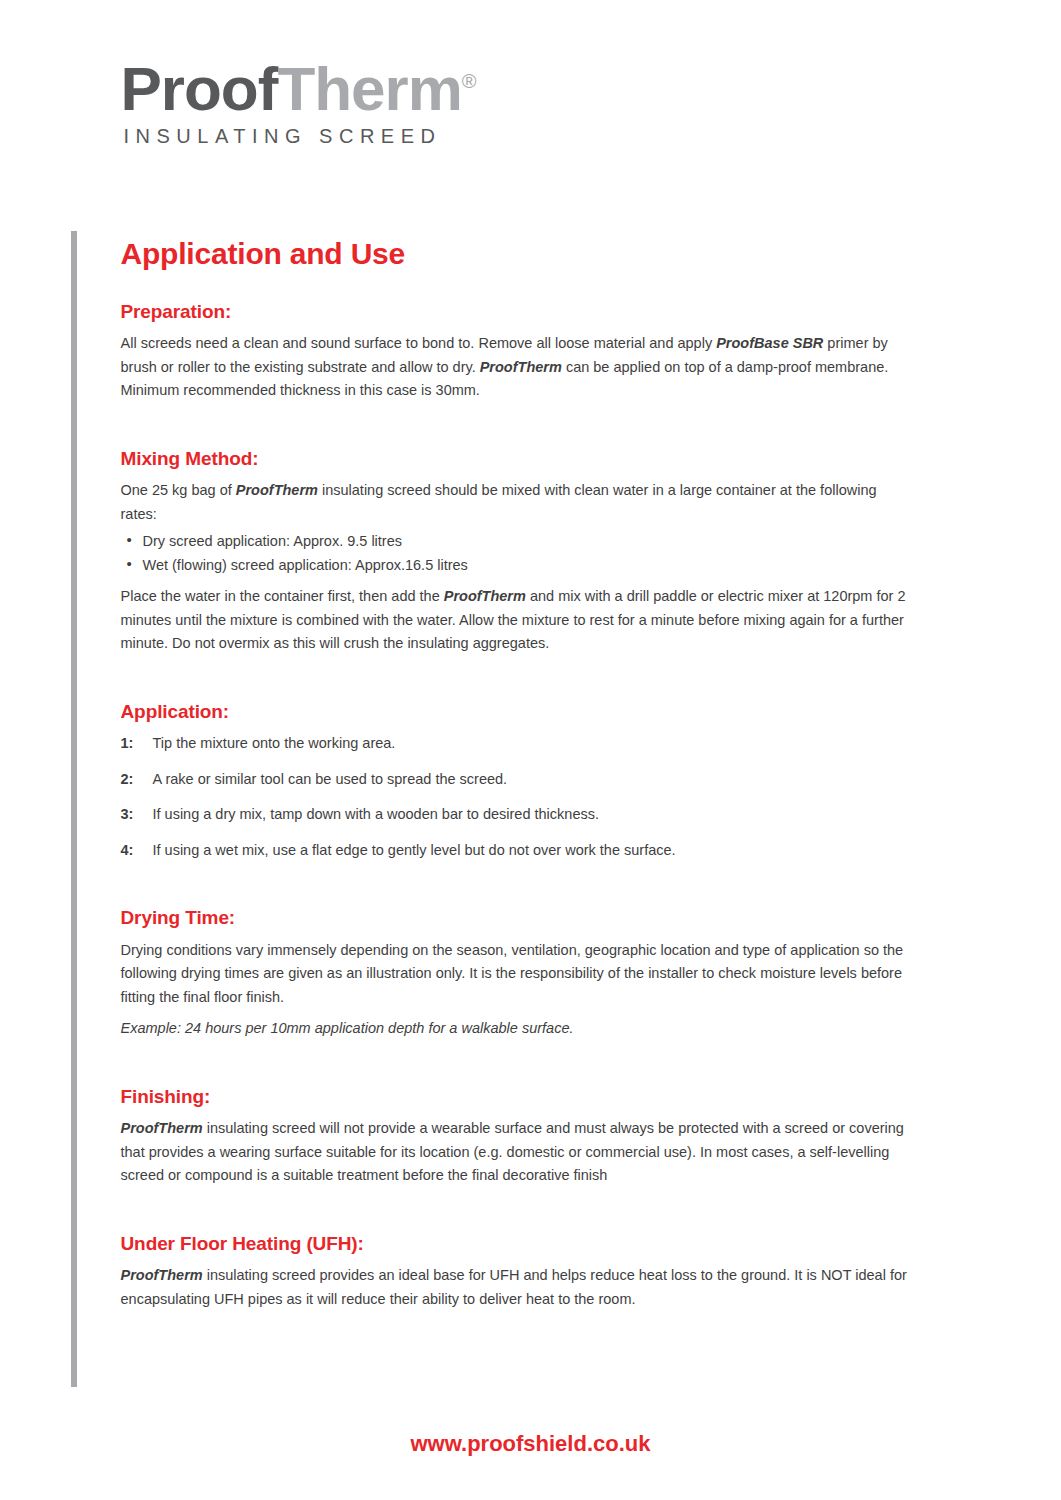Proof Therm®
INSULATING SCREED
Application and Use
Preparation:
All screeds need a clean and sound surface to bond to. Remove all loose material and apply ProofBase SBR primer by brush or roller to the existing substrate and allow to dry. ProofTherm can be applied on top of a damp-proof membrane. Minimum recommended thickness in this case is 30mm.
Mixing Method:
One 25 kg bag of ProofTherm insulating screed should be mixed with clean water in a large container at the following rates:
Dry screed application: Approx. 9.5 litres
Wet (flowing) screed application: Approx.16.5 litres
Place the water in the container first, then add the ProofTherm and mix with a drill paddle or electric mixer at 120rpm for 2 minutes until the mixture is combined with the water. Allow the mixture to rest for a minute before mixing again for a further minute. Do not overmix as this will crush the insulating aggregates.
Application:
1: Tip the mixture onto the working area.
2: A rake or similar tool can be used to spread the screed.
3: If using a dry mix, tamp down with a wooden bar to desired thickness.
4: If using a wet mix, use a flat edge to gently level but do not over work the surface.
Drying Time:
Drying conditions vary immensely depending on the season, ventilation, geographic location and type of application so the following drying times are given as an illustration only. It is the responsibility of the installer to check moisture levels before fitting the final floor finish.
Example: 24 hours per 10mm application depth for a walkable surface.
Finishing:
ProofTherm insulating screed will not provide a wearable surface and must always be protected with a screed or covering that provides a wearing surface suitable for its location (e.g. domestic or commercial use). In most cases, a self-levelling screed or compound is a suitable treatment before the final decorative finish
Under Floor Heating (UFH):
ProofTherm insulating screed provides an ideal base for UFH and helps reduce heat loss to the ground. It is NOT ideal for encapsulating UFH pipes as it will reduce their ability to deliver heat to the room.
www.proofshield.co.uk